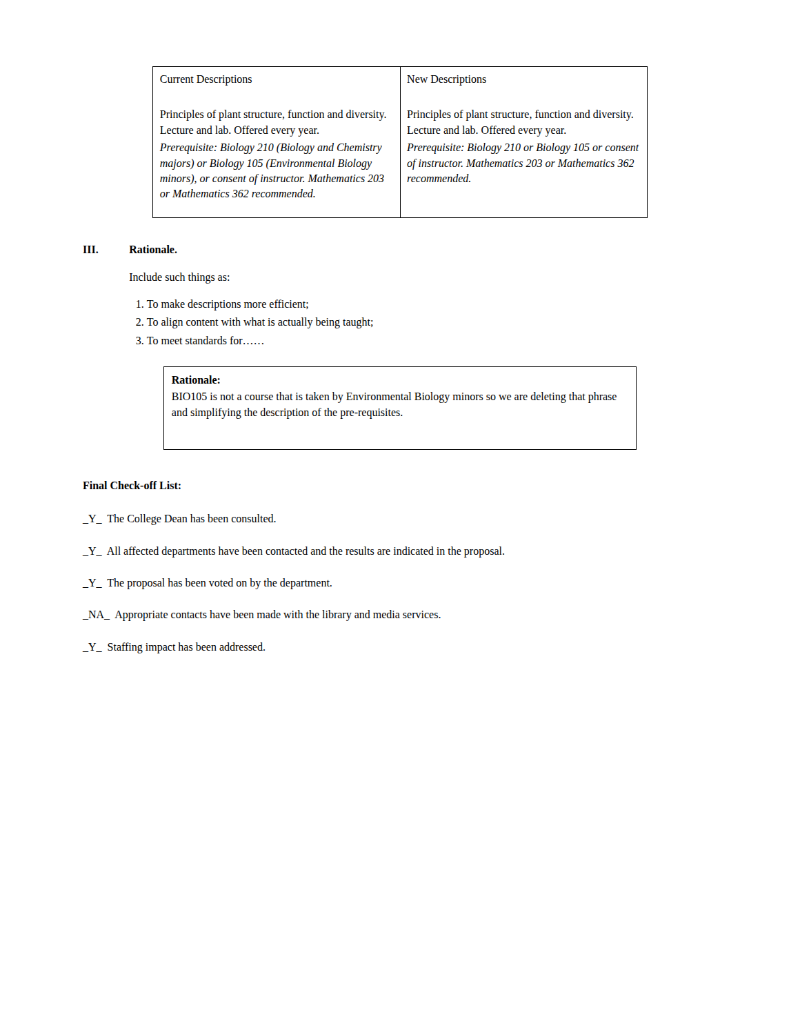| Current Descriptions Principles of plant structure, function and diversity. Lecture and lab. Offered every year. Prerequisite: Biology 210 (Biology and Chemistry majors) or Biology 105 (Environmental Biology minors), or consent of instructor. Mathematics 203 or Mathematics 362 recommended. | New Descriptions Principles of plant structure, function and diversity. Lecture and lab. Offered every year. Prerequisite: Biology 210 or Biology 105 or consent of instructor. Mathematics 203 or Mathematics 362 recommended. |
III. Rationale.
Include such things as:
To make descriptions more efficient;
To align content with what is actually being taught;
To meet standards for……
Rationale:
BIO105 is not a course that is taken by Environmental Biology minors so we are deleting that phrase and simplifying the description of the pre-requisites.
Final Check-off List:
_Y_ The College Dean has been consulted.
_Y_ All affected departments have been contacted and the results are indicated in the proposal.
_Y_ The proposal has been voted on by the department.
_NA_ Appropriate contacts have been made with the library and media services.
_Y_ Staffing impact has been addressed.